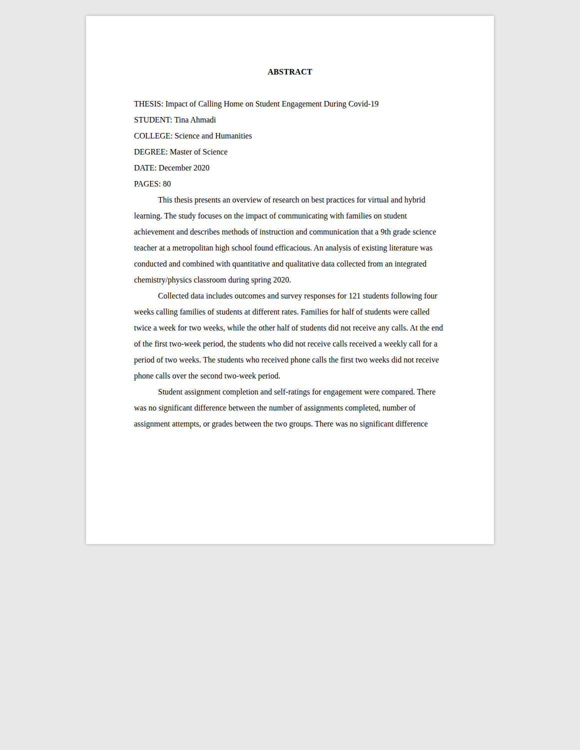ABSTRACT
THESIS
Impact of Calling Home on Student Engagement During Covid-19
STUDENT
Tina Ahmadi
COLLEGE
Science and Humanities
DEGREE
Master of Science
DATE
December 2020
PAGES
80
This thesis presents an overview of research on best practices for virtual and hybrid learning. The study focuses on the impact of communicating with families on student achievement and describes methods of instruction and communication that a 9th grade science teacher at a metropolitan high school found efficacious. An analysis of existing literature was conducted and combined with quantitative and qualitative data collected from an integrated chemistry/physics classroom during spring 2020.
Collected data includes outcomes and survey responses for 121 students following four weeks calling families of students at different rates. Families for half of students were called twice a week for two weeks, while the other half of students did not receive any calls. At the end of the first two-week period, the students who did not receive calls received a weekly call for a period of two weeks. The students who received phone calls the first two weeks did not receive phone calls over the second two-week period.
Student assignment completion and self-ratings for engagement were compared. There was no significant difference between the number of assignments completed, number of assignment attempts, or grades between the two groups. There was no significant difference